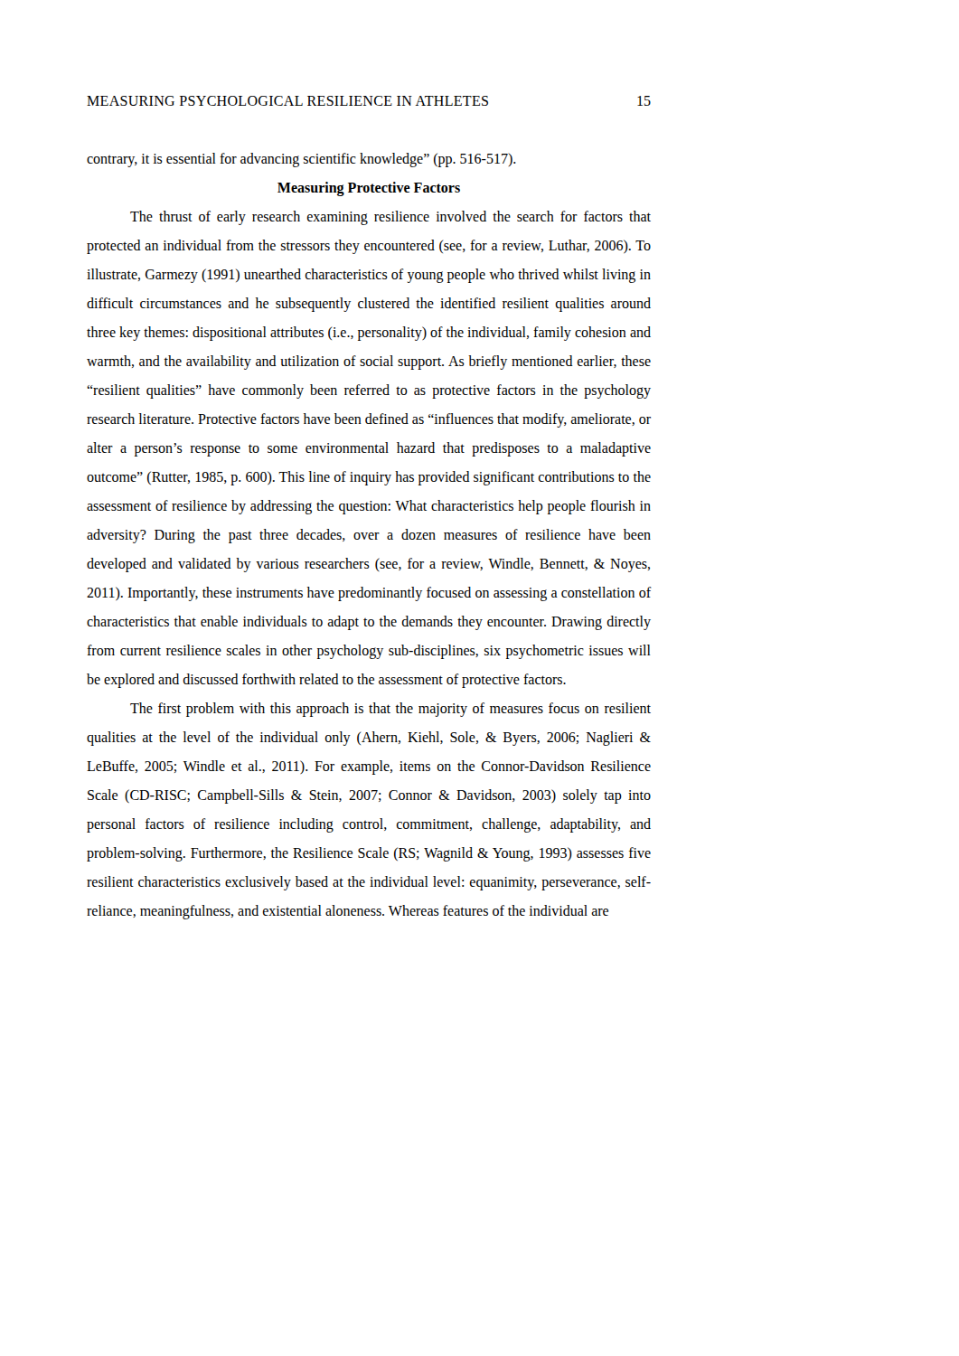Measuring Psychological Resilience in Athletes 15
contrary, it is essential for advancing scientific knowledge” (pp. 516-517).
Measuring Protective Factors
The thrust of early research examining resilience involved the search for factors that protected an individual from the stressors they encountered (see, for a review, Luthar, 2006). To illustrate, Garmezy (1991) unearthed characteristics of young people who thrived whilst living in difficult circumstances and he subsequently clustered the identified resilient qualities around three key themes: dispositional attributes (i.e., personality) of the individual, family cohesion and warmth, and the availability and utilization of social support. As briefly mentioned earlier, these “resilient qualities” have commonly been referred to as protective factors in the psychology research literature. Protective factors have been defined as “influences that modify, ameliorate, or alter a person’s response to some environmental hazard that predisposes to a maladaptive outcome” (Rutter, 1985, p. 600). This line of inquiry has provided significant contributions to the assessment of resilience by addressing the question: What characteristics help people flourish in adversity? During the past three decades, over a dozen measures of resilience have been developed and validated by various researchers (see, for a review, Windle, Bennett, & Noyes, 2011). Importantly, these instruments have predominantly focused on assessing a constellation of characteristics that enable individuals to adapt to the demands they encounter. Drawing directly from current resilience scales in other psychology sub-disciplines, six psychometric issues will be explored and discussed forthwith related to the assessment of protective factors.
The first problem with this approach is that the majority of measures focus on resilient qualities at the level of the individual only (Ahern, Kiehl, Sole, & Byers, 2006; Naglieri & LeBuffe, 2005; Windle et al., 2011). For example, items on the Connor-Davidson Resilience Scale (CD-RISC; Campbell-Sills & Stein, 2007; Connor & Davidson, 2003) solely tap into personal factors of resilience including control, commitment, challenge, adaptability, and problem-solving. Furthermore, the Resilience Scale (RS; Wagnild & Young, 1993) assesses five resilient characteristics exclusively based at the individual level: equanimity, perseverance, self-reliance, meaningfulness, and existential aloneness. Whereas features of the individual are